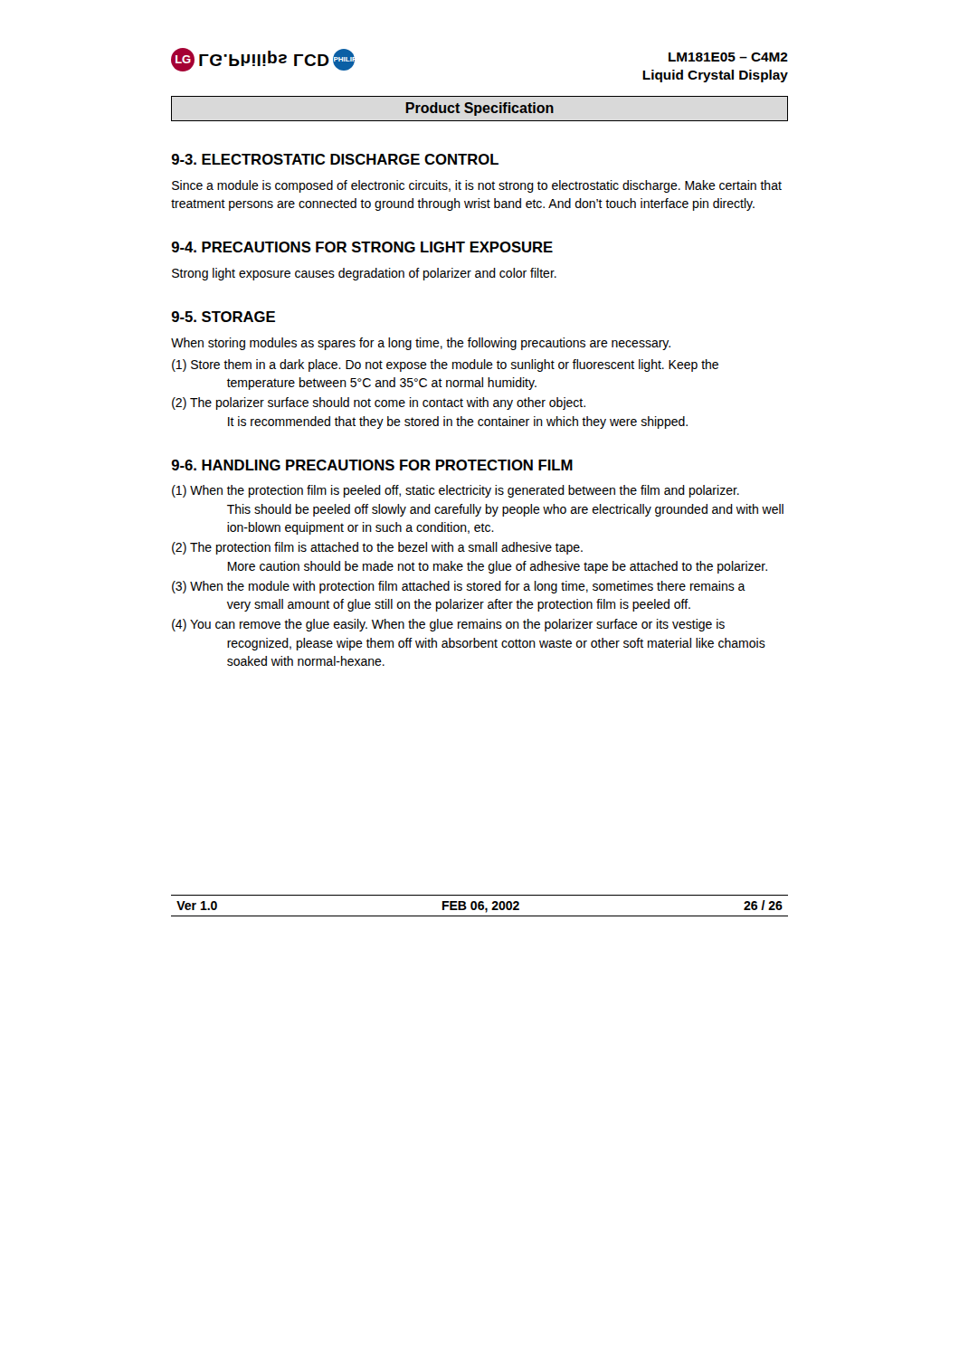LG LG.Philips LCD PHILIPS
LM181E05 – C4M2
Liquid Crystal Display
Product Specification
9-3. ELECTROSTATIC DISCHARGE CONTROL
Since a module is composed of electronic circuits, it is not strong to electrostatic discharge. Make certain that treatment persons are connected to ground through wrist band etc. And don’t touch interface pin directly.
9-4. PRECAUTIONS FOR STRONG LIGHT EXPOSURE
Strong light exposure causes degradation of polarizer and color filter.
9-5. STORAGE
When storing modules as spares for a long time, the following precautions are necessary.
(1) Store them in a dark place. Do not expose the module to sunlight or fluorescent light. Keep thetemperature between 5°C and 35°C at normal humidity.
(2) The polarizer surface should not come in contact with any other object.It is recommended that they be stored in the container in which they were shipped.
9-6. HANDLING PRECAUTIONS FOR PROTECTION FILM
(1) When the protection film is peeled off, static electricity is generated between the film and polarizer.This should be peeled off slowly and carefully by people who are electrically grounded and with well ion-blown equipment or in such a condition, etc.
(2) The protection film is attached to the bezel with a small adhesive tape.More caution should be made not to make the glue of adhesive tape be attached to the polarizer.
(3) When the module with protection film attached is stored for a long time, sometimes there remains avery small amount of glue still on the polarizer after the protection film is peeled off.
(4) You can remove the glue easily. When the glue remains on the polarizer surface or its vestige isrecognized, please wipe them off with absorbent cotton waste or other soft material like chamois soaked with normal-hexane.
Ver 1.0
FEB 06, 2002
26 / 26